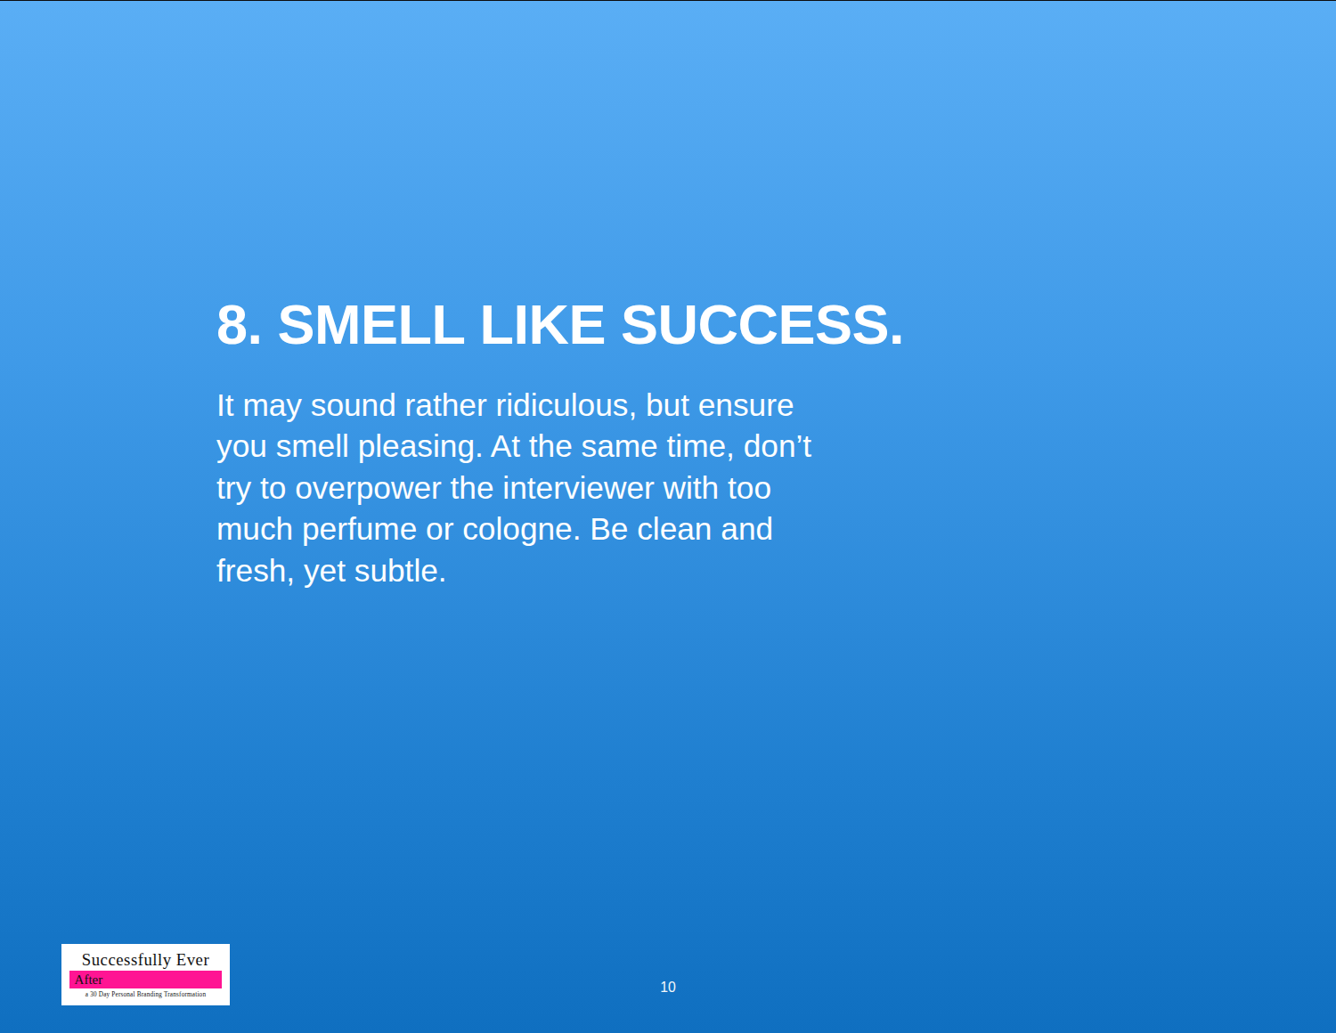8. Smell like success.
It may sound rather ridiculous, but ensure you smell pleasing. At the same time, don’t try to overpower the interviewer with too much perfume or cologne. Be clean and fresh, yet subtle.
Successfully Ever After a 30 Day Personal Branding Transformation
10